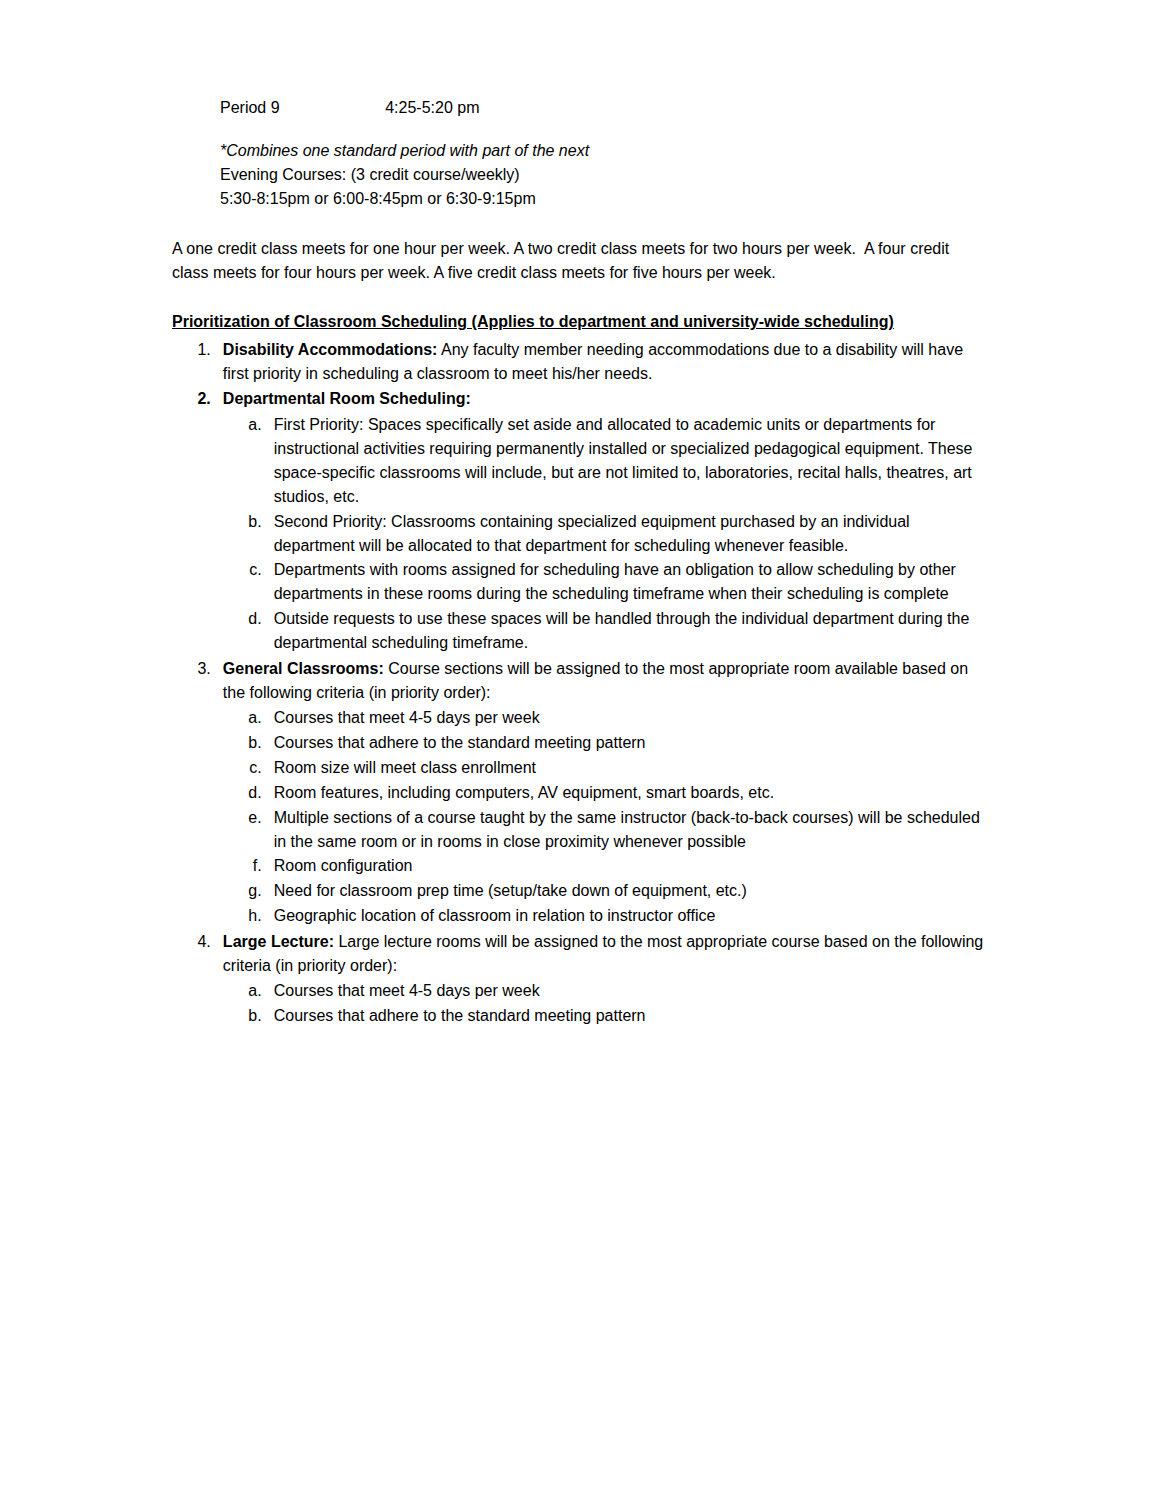Period 94:25-5:20 pm
*Combines one standard period with part of the next
Evening Courses: (3 credit course/weekly)
5:30-8:15pm or 6:00-8:45pm or 6:30-9:15pm
A one credit class meets for one hour per week. A two credit class meets for two hours per week. A four credit class meets for four hours per week. A five credit class meets for five hours per week.
Prioritization of Classroom Scheduling (Applies to department and university-wide scheduling)
Disability Accommodations: Any faculty member needing accommodations due to a disability will have first priority in scheduling a classroom to meet his/her needs.
Departmental Room Scheduling:
First Priority: Spaces specifically set aside and allocated to academic units or departments for instructional activities requiring permanently installed or specialized pedagogical equipment. These space-specific classrooms will include, but are not limited to, laboratories, recital halls, theatres, art studios, etc.
Second Priority: Classrooms containing specialized equipment purchased by an individual department will be allocated to that department for scheduling whenever feasible.
Departments with rooms assigned for scheduling have an obligation to allow scheduling by other departments in these rooms during the scheduling timeframe when their scheduling is complete
Outside requests to use these spaces will be handled through the individual department during the departmental scheduling timeframe.
General Classrooms: Course sections will be assigned to the most appropriate room available based on the following criteria (in priority order):
Courses that meet 4-5 days per week
Courses that adhere to the standard meeting pattern
Room size will meet class enrollment
Room features, including computers, AV equipment, smart boards, etc.
Multiple sections of a course taught by the same instructor (back-to-back courses) will be scheduled in the same room or in rooms in close proximity whenever possible
Room configuration
Need for classroom prep time (setup/take down of equipment, etc.)
Geographic location of classroom in relation to instructor office
Large Lecture: Large lecture rooms will be assigned to the most appropriate course based on the following criteria (in priority order):
Courses that meet 4-5 days per week
Courses that adhere to the standard meeting pattern